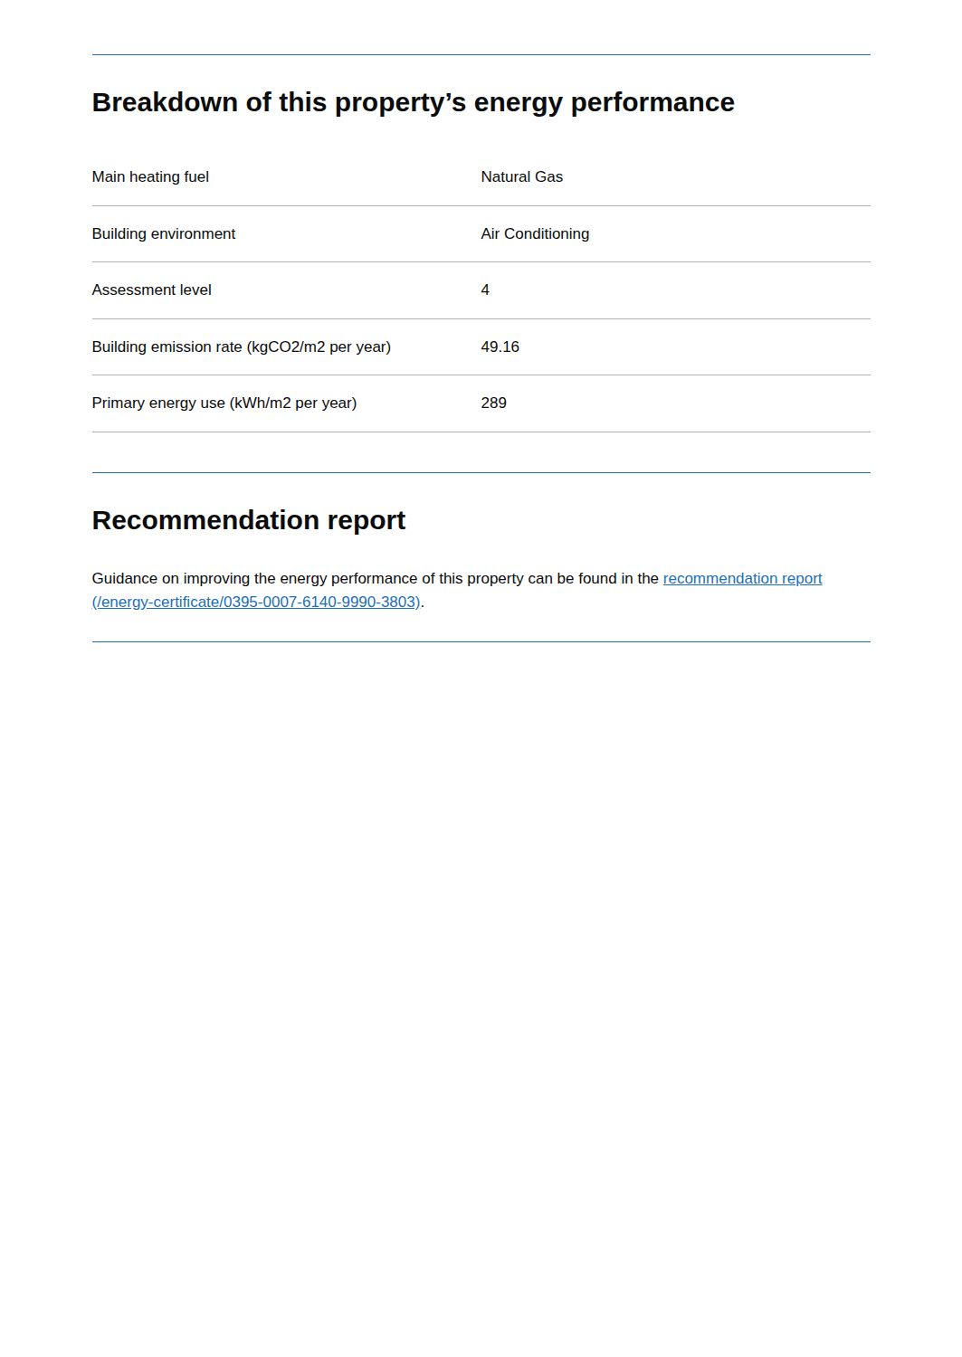Breakdown of this property’s energy performance
| Main heating fuel | Natural Gas |
| Building environment | Air Conditioning |
| Assessment level | 4 |
| Building emission rate (kgCO2/m2 per year) | 49.16 |
| Primary energy use (kWh/m2 per year) | 289 |
Recommendation report
Guidance on improving the energy performance of this property can be found in the recommendation report (/energy-certificate/0395-0007-6140-9990-3803).